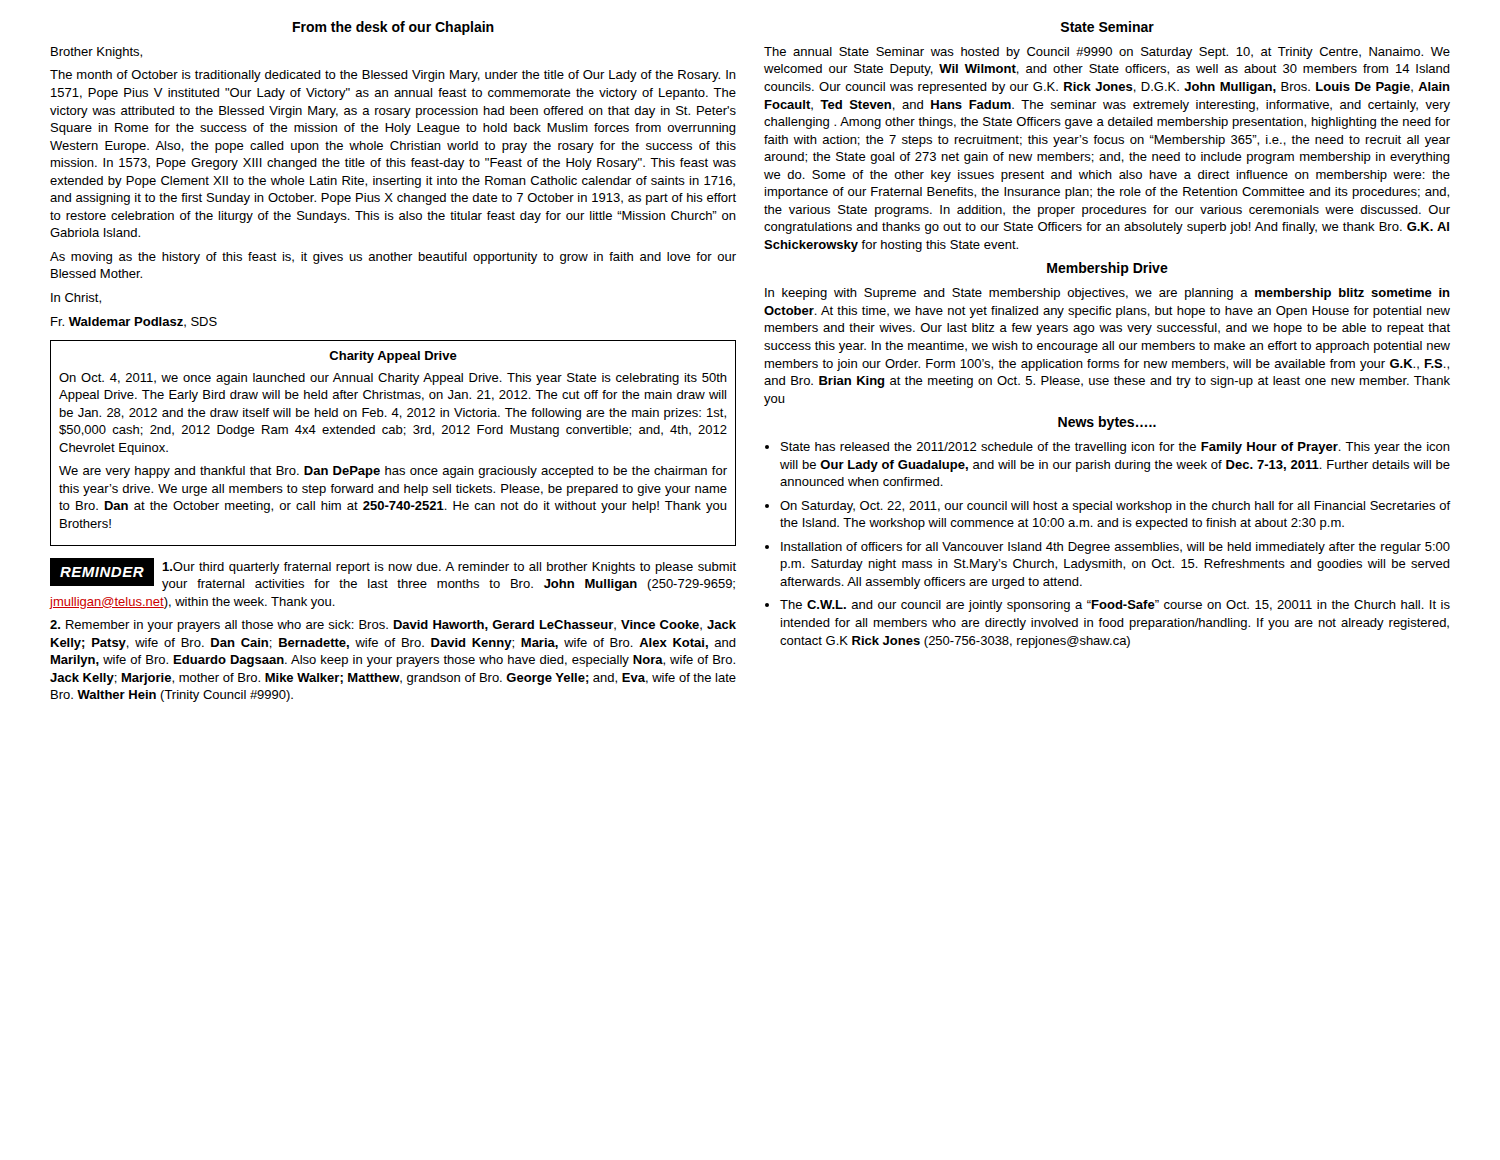From the desk of our Chaplain
Brother Knights,
The month of October is traditionally dedicated to the Blessed Virgin Mary, under the title of Our Lady of the Rosary. In 1571, Pope Pius V instituted "Our Lady of Victory" as an annual feast to commemorate the victory of Lepanto. The victory was attributed to the Blessed Virgin Mary, as a rosary procession had been offered on that day in St. Peter's Square in Rome for the success of the mission of the Holy League to hold back Muslim forces from overrunning Western Europe. Also, the pope called upon the whole Christian world to pray the rosary for the success of this mission. In 1573, Pope Gregory XIII changed the title of this feast-day to "Feast of the Holy Rosary". This feast was extended by Pope Clement XII to the whole Latin Rite, inserting it into the Roman Catholic calendar of saints in 1716, and assigning it to the first Sunday in October. Pope Pius X changed the date to 7 October in 1913, as part of his effort to restore celebration of the liturgy of the Sundays. This is also the titular feast day for our little “Mission Church” on Gabriola Island.
As moving as the history of this feast is, it gives us another beautiful opportunity to grow in faith and love for our Blessed Mother.
In Christ,
Fr. Waldemar Podlasz, SDS
Charity Appeal Drive
On Oct. 4, 2011, we once again launched our Annual Charity Appeal Drive. This year State is celebrating its 50th Appeal Drive. The Early Bird draw will be held after Christmas, on Jan. 21, 2012. The cut off for the main draw will be Jan. 28, 2012 and the draw itself will be held on Feb. 4, 2012 in Victoria. The following are the main prizes: 1st, $50,000 cash; 2nd, 2012 Dodge Ram 4x4 extended cab; 3rd, 2012 Ford Mustang convertible; and, 4th, 2012 Chevrolet Equinox.
We are very happy and thankful that Bro. Dan DePape has once again graciously accepted to be the chairman for this year’s drive. We urge all members to step forward and help sell tickets. Please, be prepared to give your name to Bro. Dan at the October meeting, or call him at 250-740-2521. He can not do it without your help! Thank you Brothers!
REMINDER
1. Our third quarterly fraternal report is now due. A reminder to all brother Knights to please submit your fraternal activities for the last three months to Bro. John Mulligan (250-729-9659; jmulligan@telus.net), within the week. Thank you.
2. Remember in your prayers all those who are sick: Bros. David Haworth, Gerard LeChasseur, Vince Cooke, Jack Kelly; Patsy, wife of Bro. Dan Cain; Bernadette, wife of Bro. David Kenny; Maria, wife of Bro. Alex Kotai, and Marilyn, wife of Bro. Eduardo Dagsaan. Also keep in your prayers those who have died, especially Nora, wife of Bro. Jack Kelly; Marjorie, mother of Bro. Mike Walker; Matthew, grandson of Bro. George Yelle; and, Eva, wife of the late Bro. Walther Hein (Trinity Council #9990).
State Seminar
The annual State Seminar was hosted by Council #9990 on Saturday Sept. 10, at Trinity Centre, Nanaimo. We welcomed our State Deputy, Wil Wilmont, and other State officers, as well as about 30 members from 14 Island councils. Our council was represented by our G.K. Rick Jones, D.G.K. John Mulligan, Bros. Louis De Pagie, Alain Focault, Ted Steven, and Hans Fadum. The seminar was extremely interesting, informative, and certainly, very challenging . Among other things, the State Officers gave a detailed membership presentation, highlighting the need for faith with action; the 7 steps to recruitment; this year’s focus on “Membership 365”, i.e., the need to recruit all year around; the State goal of 273 net gain of new members; and, the need to include program membership in everything we do. Some of the other key issues present and which also have a direct influence on membership were: the importance of our Fraternal Benefits, the Insurance plan; the role of the Retention Committee and its procedures; and, the various State programs. In addition, the proper procedures for our various ceremonials were discussed. Our congratulations and thanks go out to our State Officers for an absolutely superb job! And finally, we thank Bro. G.K. Al Schickerowsky for hosting this State event.
Membership Drive
In keeping with Supreme and State membership objectives, we are planning a membership blitz sometime in October. At this time, we have not yet finalized any specific plans, but hope to have an Open House for potential new members and their wives. Our last blitz a few years ago was very successful, and we hope to be able to repeat that success this year. In the meantime, we wish to encourage all our members to make an effort to approach potential new members to join our Order. Form 100’s, the application forms for new members, will be available from your G.K., F.S., and Bro. Brian King at the meeting on Oct. 5. Please, use these and try to sign-up at least one new member. Thank you
News bytes…..
State has released the 2011/2012 schedule of the travelling icon for the Family Hour of Prayer. This year the icon will be Our Lady of Guadalupe, and will be in our parish during the week of Dec. 7-13, 2011. Further details will be announced when confirmed.
On Saturday, Oct. 22, 2011, our council will host a special workshop in the church hall for all Financial Secretaries of the Island. The workshop will commence at 10:00 a.m. and is expected to finish at about 2:30 p.m.
Installation of officers for all Vancouver Island 4th Degree assemblies, will be held immediately after the regular 5:00 p.m. Saturday night mass in St.Mary’s Church, Ladysmith, on Oct. 15. Refreshments and goodies will be served afterwards. All assembly officers are urged to attend.
The C.W.L. and our council are jointly sponsoring a “Food-Safe” course on Oct. 15, 20011 in the Church hall. It is intended for all members who are directly involved in food preparation/handling. If you are not already registered, contact G.K Rick Jones (250-756-3038, repjones@shaw.ca)